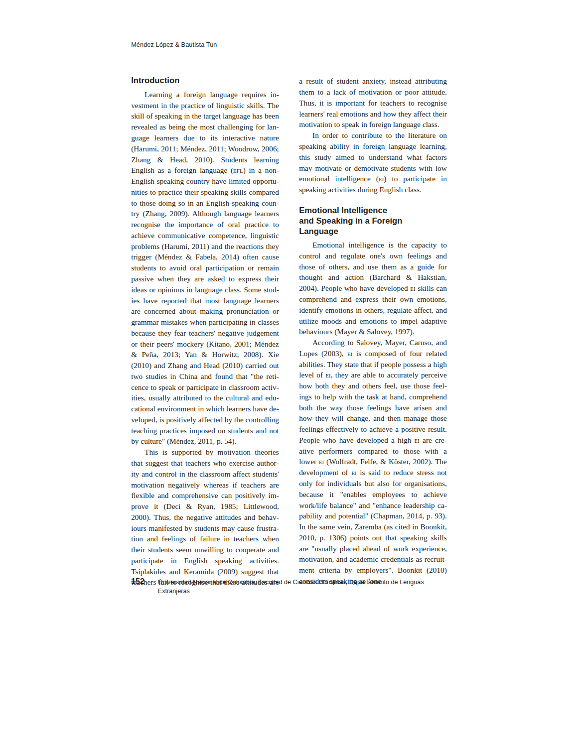Méndez López & Bautista Tun
Introduction
Learning a foreign language requires investment in the practice of linguistic skills. The skill of speaking in the target language has been revealed as being the most challenging for language learners due to its interactive nature (Harumi, 2011; Méndez, 2011; Woodrow, 2006; Zhang & Head, 2010). Students learning English as a foreign language (efl) in a non-English speaking country have limited opportunities to practice their speaking skills compared to those doing so in an English-speaking country (Zhang, 2009). Although language learners recognise the importance of oral practice to achieve communicative competence, linguistic problems (Harumi, 2011) and the reactions they trigger (Méndez & Fabela, 2014) often cause students to avoid oral participation or remain passive when they are asked to express their ideas or opinions in language class. Some studies have reported that most language learners are concerned about making pronunciation or grammar mistakes when participating in classes because they fear teachers' negative judgement or their peers' mockery (Kitano, 2001; Méndez & Peña, 2013; Yan & Horwitz, 2008). Xie (2010) and Zhang and Head (2010) carried out two studies in China and found that "the reticence to speak or participate in classroom activities, usually attributed to the cultural and educational environment in which learners have developed, is positively affected by the controlling teaching practices imposed on students and not by culture" (Méndez, 2011, p. 54).
This is supported by motivation theories that suggest that teachers who exercise authority and control in the classroom affect students' motivation negatively whereas if teachers are flexible and comprehensive can positively improve it (Deci & Ryan, 1985; Littlewood, 2000). Thus, the negative attitudes and behaviours manifested by students may cause frustration and feelings of failure in teachers when their students seem unwilling to cooperate and participate in English speaking activities. Tsiplakides and Keramida (2009) suggest that teachers fail to recognise that these attitudes are a result of student anxiety, instead attributing them to a lack of motivation or poor attitude. Thus, it is important for teachers to recognise learners' real emotions and how they affect their motivation to speak in foreign language class.
In order to contribute to the literature on speaking ability in foreign language learning, this study aimed to understand what factors may motivate or demotivate students with low emotional intelligence (ei) to participate in speaking activities during English class.
Emotional Intelligence
and Speaking in a Foreign
Language
Emotional intelligence is the capacity to control and regulate one's own feelings and those of others, and use them as a guide for thought and action (Barchard & Hakstian, 2004). People who have developed ei skills can comprehend and express their own emotions, identify emotions in others, regulate affect, and utilize moods and emotions to impel adaptive behaviours (Mayer & Salovey, 1997).
According to Salovey, Mayer, Caruso, and Lopes (2003), ei is composed of four related abilities. They state that if people possess a high level of ei, they are able to accurately perceive how both they and others feel, use those feelings to help with the task at hand, comprehend both the way those feelings have arisen and how they will change, and then manage those feelings effectively to achieve a positive result. People who have developed a high ei are creative performers compared to those with a lower ei (Wolfradt, Felfe, & Köster, 2002). The development of ei is said to reduce stress not only for individuals but also for organisations, because it "enables employees to achieve work/life balance" and "enhance leadership capability and potential" (Chapman, 2014, p. 93). In the same vein, Zaremba (as cited in Boonkit, 2010, p. 1306) points out that speaking skills are "usually placed ahead of work experience, motivation, and academic credentials as recruitment criteria by employers". Boonkit (2010) considers speaking as "one
152
Universidad Nacional de Colombia, Facultad de Ciencias Humanas, Departamento de Lenguas Extranjeras